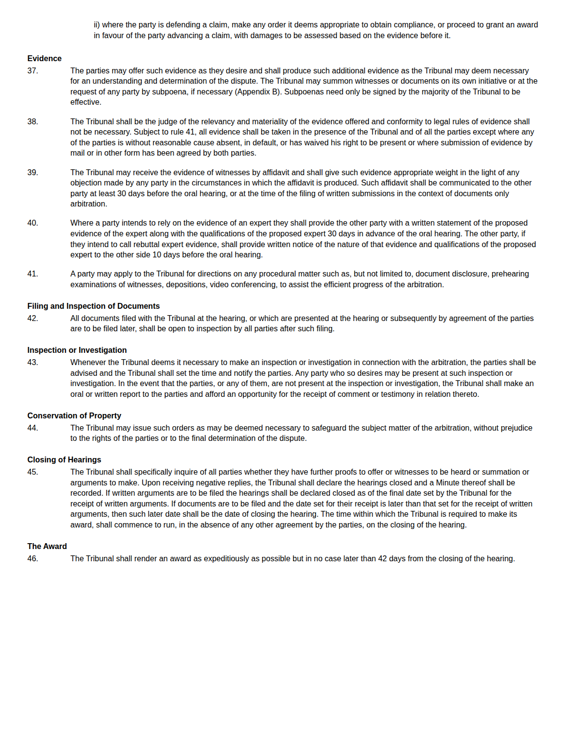ii) where the party is defending a claim, make any order it deems appropriate to obtain compliance, or proceed to grant an award in favour of the party advancing a claim, with damages to be assessed based on the evidence before it.
Evidence
37.
The parties may offer such evidence as they desire and shall produce such additional evidence as the Tribunal may deem necessary for an understanding and determination of the dispute. The Tribunal may summon witnesses or documents on its own initiative or at the request of any party by subpoena, if necessary (Appendix B). Subpoenas need only be signed by the majority of the Tribunal to be effective.
38.
The Tribunal shall be the judge of the relevancy and materiality of the evidence offered and conformity to legal rules of evidence shall not be necessary. Subject to rule 41, all evidence shall be taken in the presence of the Tribunal and of all the parties except where any of the parties is without reasonable cause absent, in default, or has waived his right to be present or where submission of evidence by mail or in other form has been agreed by both parties.
39.
The Tribunal may receive the evidence of witnesses by affidavit and shall give such evidence appropriate weight in the light of any objection made by any party in the circumstances in which the affidavit is produced. Such affidavit shall be communicated to the other party at least 30 days before the oral hearing, or at the time of the filing of written submissions in the context of documents only
arbitration.
40.
Where a party intends to rely on the evidence of an expert they shall provide the other party with a written statement of the proposed evidence of the expert along with the qualifications of the proposed expert 30 days in advance of the oral hearing. The other party, if they intend to call rebuttal expert evidence, shall provide written notice of the nature of that evidence and qualifications of the proposed expert to the other side 10 days before the oral hearing.
41.
A party may apply to the Tribunal for directions on any procedural matter such as, but not limited to, document disclosure, prehearing examinations of witnesses, depositions, video conferencing, to assist the efficient progress of the arbitration.
Filing and Inspection of Documents
42.
All documents filed with the Tribunal at the hearing, or which are presented at the hearing or subsequently by agreement of the parties are to be filed later, shall be open to inspection by all parties after such filing.
Inspection or Investigation
43.
Whenever the Tribunal deems it necessary to make an inspection or investigation in connection with the arbitration, the parties shall be advised and the Tribunal shall set the time and notify the parties. Any party who so desires may be present at such inspection or investigation. In the event that the parties, or any of them, are not present at the inspection or investigation, the Tribunal shall make an oral or written report to the parties and afford an opportunity for the receipt of comment or testimony in relation thereto.
Conservation of Property
44.
The Tribunal may issue such orders as may be deemed necessary to safeguard the subject matter of the arbitration, without prejudice to the rights of the parties or to the final determination of the dispute.
Closing of Hearings
45.
The Tribunal shall specifically inquire of all parties whether they have further proofs to offer or witnesses to be heard or summation or arguments to make. Upon receiving negative replies, the Tribunal shall declare the hearings closed and a Minute thereof shall be recorded. If written arguments are to be filed the hearings shall be declared closed as of the final date set by the Tribunal for the
receipt of written arguments. If documents are to be filed and the date set for their receipt is later than that set for the receipt of written arguments, then such later date shall be the date of closing the hearing. The time within which the Tribunal is required to make its award, shall commence to run, in the absence of any other agreement by the parties, on the closing of the hearing.
The Award
46.
The Tribunal shall render an award as expeditiously as possible but in no case later than 42 days from the closing of the hearing.